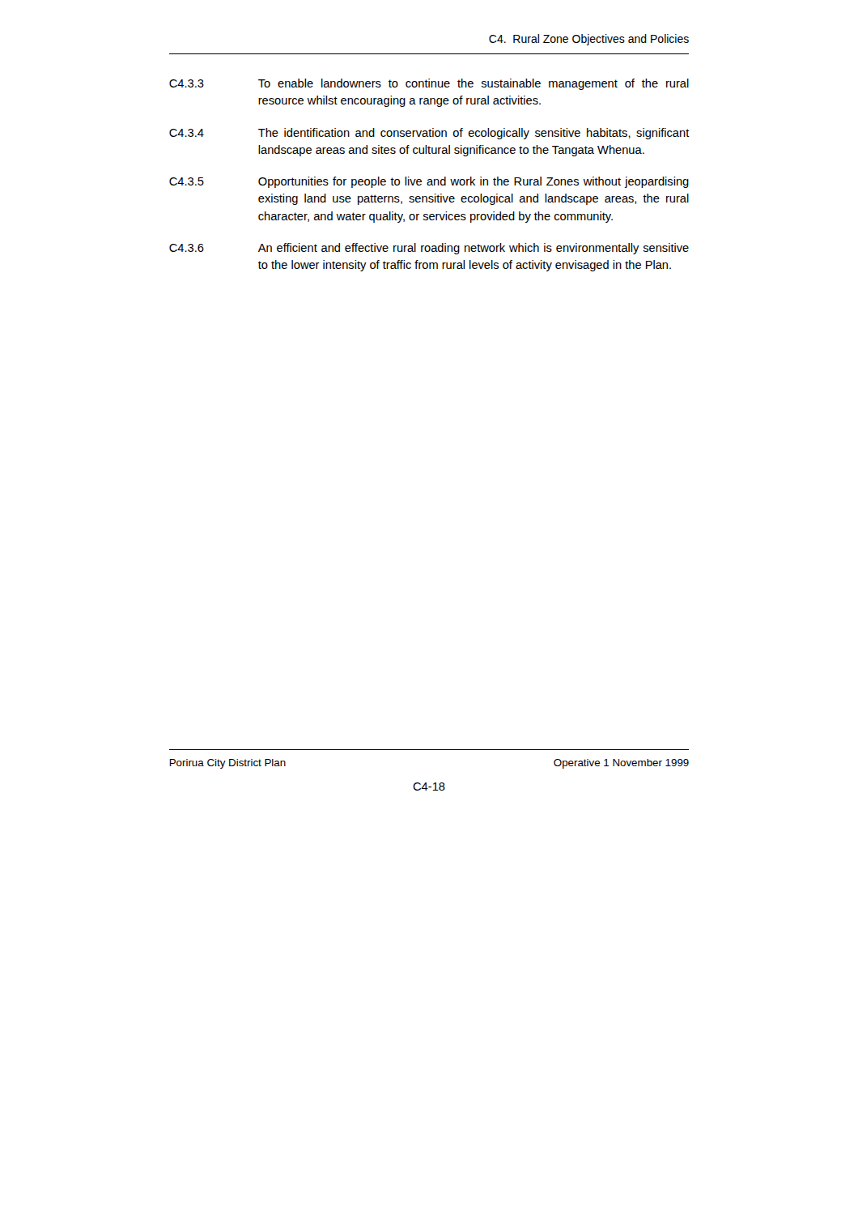C4. Rural Zone Objectives and Policies
C4.3.3
To enable landowners to continue the sustainable management of the rural resource whilst encouraging a range of rural activities.
C4.3.4
The identification and conservation of ecologically sensitive habitats, significant landscape areas and sites of cultural significance to the Tangata Whenua.
C4.3.5
Opportunities for people to live and work in the Rural Zones without jeopardising existing land use patterns, sensitive ecological and landscape areas, the rural character, and water quality, or services provided by the community.
C4.3.6
An efficient and effective rural roading network which is environmentally sensitive to the lower intensity of traffic from rural levels of activity envisaged in the Plan.
Porirua City District Plan Operative 1 November 1999
C4-18